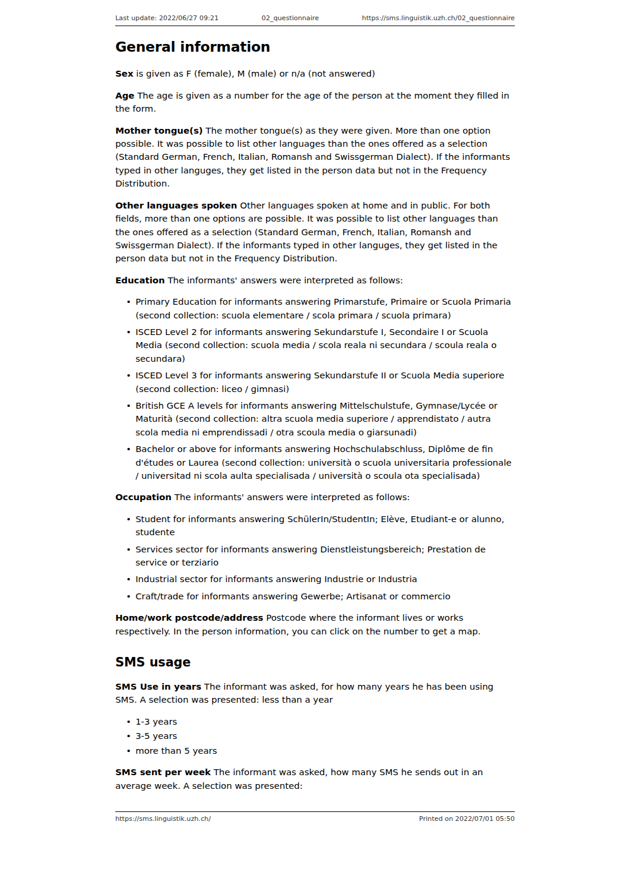Last update: 2022/06/27 09:21
02_questionnaire
https://sms.linguistik.uzh.ch/02_questionnaire
General information
Sex is given as F (female), M (male) or n/a (not answered)
Age The age is given as a number for the age of the person at the moment they filled in the form.
Mother tongue(s) The mother tongue(s) as they were given. More than one option possible. It was possible to list other languages than the ones offered as a selection (Standard German, French, Italian, Romansh and Swissgerman Dialect). If the informants typed in other languges, they get listed in the person data but not in the Frequency Distribution.
Other languages spoken Other languages spoken at home and in public. For both fields, more than one options are possible. It was possible to list other languages than the ones offered as a selection (Standard German, French, Italian, Romansh and Swissgerman Dialect). If the informants typed in other languges, they get listed in the person data but not in the Frequency Distribution.
Education The informants' answers were interpreted as follows:
Primary Education for informants answering Primarstufe, Primaire or Scuola Primaria (second collection: scuola elementare / scola primara / scuola primara)
ISCED Level 2 for informants answering Sekundarstufe I, Secondaire I or Scuola Media (second collection: scuola media / scola reala ni secundara / scoula reala o secundara)
ISCED Level 3 for informants answering Sekundarstufe II or Scuola Media superiore (second collection: liceo / gimnasi)
British GCE A levels for informants answering Mittelschulstufe, Gymnase/Lycée or Maturità (second collection: altra scuola media superiore / apprendistato / autra scola media ni emprendissadi / otra scoula media o giarsunadi)
Bachelor or above for informants answering Hochschulabschluss, Diplôme de fin d'études or Laurea (second collection: università o scuola universitaria professionale / universitad ni scola aulta specialisada / università o scoula ota specialisada)
Occupation The informants' answers were interpreted as follows:
Student for informants answering SchülerIn/StudentIn; Elève, Etudiant-e or alunno, studente
Services sector for informants answering Dienstleistungsbereich; Prestation de service or terziario
Industrial sector for informants answering Industrie or Industria
Craft/trade for informants answering Gewerbe; Artisanat or commercio
Home/work postcode/address Postcode where the informant lives or works respectively. In the person information, you can click on the number to get a map.
SMS usage
SMS Use in years The informant was asked, for how many years he has been using SMS. A selection was presented: less than a year
1-3 years
3-5 years
more than 5 years
SMS sent per week The informant was asked, how many SMS he sends out in an average week. A selection was presented:
https://sms.linguistik.uzh.ch/
Printed on 2022/07/01 05:50